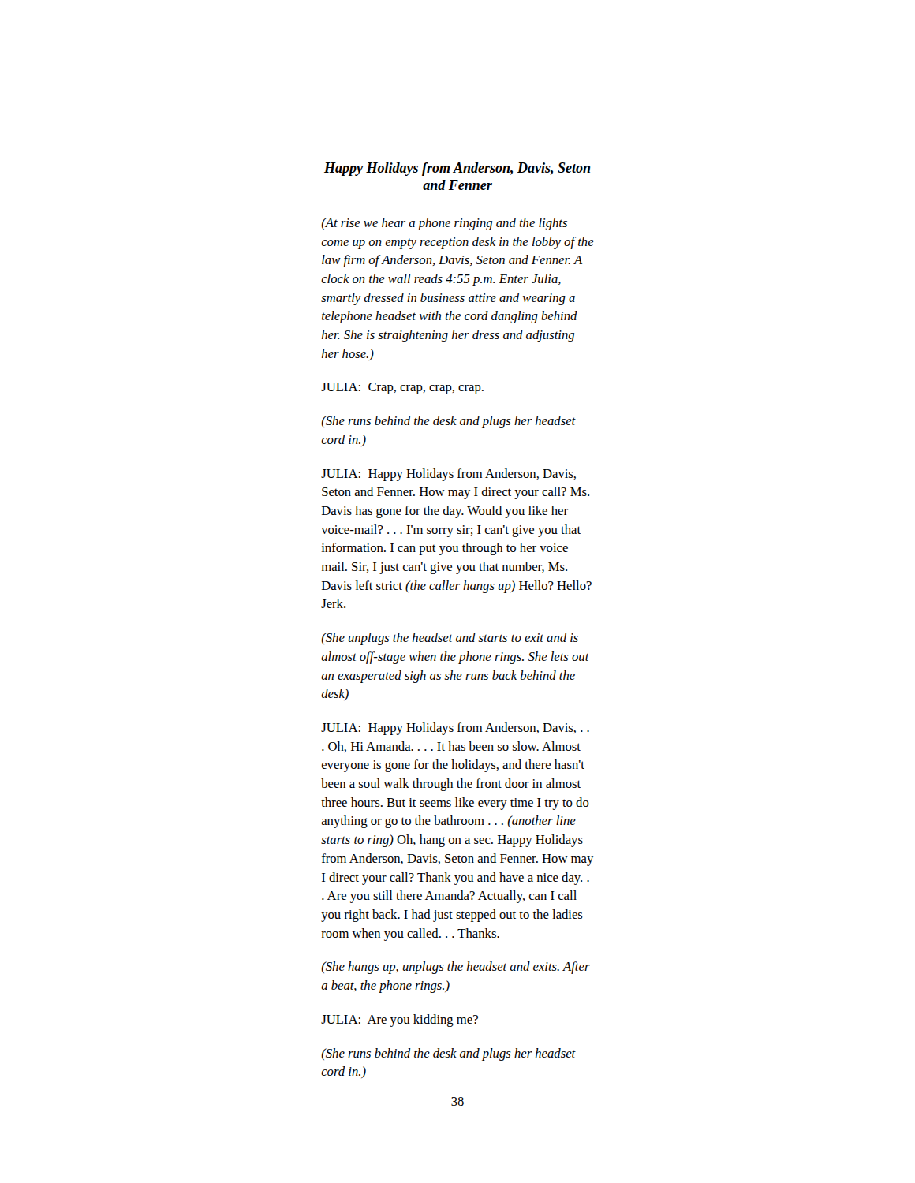Happy Holidays from Anderson, Davis, Seton
and Fenner
(At rise we hear a phone ringing and the lights come up on empty reception desk in the lobby of the law firm of Anderson, Davis, Seton and Fenner. A clock on the wall reads 4:55 p.m. Enter Julia, smartly dressed in business attire and wearing a telephone headset with the cord dangling behind her. She is straightening her dress and adjusting her hose.)
JULIA: Crap, crap, crap, crap.
(She runs behind the desk and plugs her headset cord in.)
JULIA: Happy Holidays from Anderson, Davis, Seton and Fenner. How may I direct your call? Ms. Davis has gone for the day. Would you like her voice-mail? . . . I'm sorry sir; I can't give you that information. I can put you through to her voice mail. Sir, I just can't give you that number, Ms. Davis left strict (the caller hangs up) Hello? Hello? Jerk.
(She unplugs the headset and starts to exit and is almost off-stage when the phone rings. She lets out an exasperated sigh as she runs back behind the desk)
JULIA: Happy Holidays from Anderson, Davis, . . . Oh, Hi Amanda. . . . It has been so slow. Almost everyone is gone for the holidays, and there hasn't been a soul walk through the front door in almost three hours. But it seems like every time I try to do anything or go to the bathroom . . . (another line starts to ring) Oh, hang on a sec. Happy Holidays from Anderson, Davis, Seton and Fenner. How may I direct your call? Thank you and have a nice day. . . Are you still there Amanda? Actually, can I call you right back. I had just stepped out to the ladies room when you called. . . Thanks.
(She hangs up, unplugs the headset and exits. After a beat, the phone rings.)
JULIA: Are you kidding me?
(She runs behind the desk and plugs her headset cord in.)
38